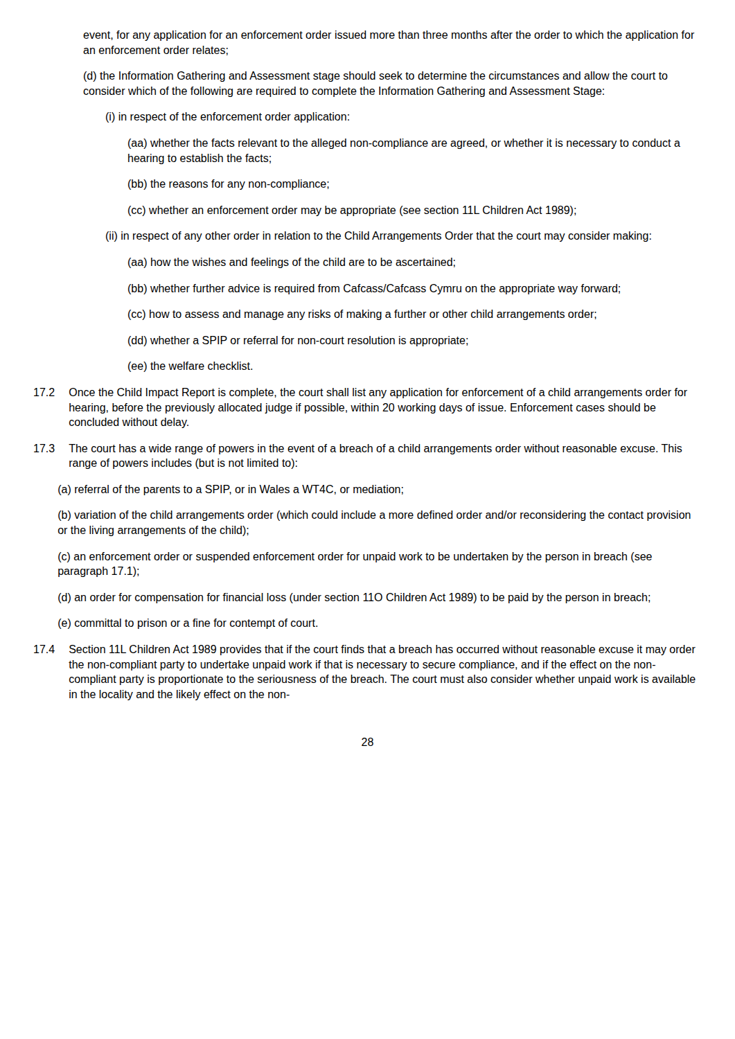event, for any application for an enforcement order issued more than three months after the order to which the application for an enforcement order relates;
(d) the Information Gathering and Assessment stage should seek to determine the circumstances and allow the court to consider which of the following are required to complete the Information Gathering and Assessment Stage:
(i) in respect of the enforcement order application:
(aa) whether the facts relevant to the alleged non-compliance are agreed, or whether it is necessary to conduct a hearing to establish the facts;
(bb) the reasons for any non-compliance;
(cc) whether an enforcement order may be appropriate (see section 11L Children Act 1989);
(ii) in respect of any other order in relation to the Child Arrangements Order that the court may consider making:
(aa) how the wishes and feelings of the child are to be ascertained;
(bb) whether further advice is required from Cafcass/Cafcass Cymru on the appropriate way forward;
(cc) how to assess and manage any risks of making a further or other child arrangements order;
(dd) whether a SPIP or referral for non-court resolution is appropriate;
(ee) the welfare checklist.
17.2
Once the Child Impact Report is complete, the court shall list any application for enforcement of a child arrangements order for hearing, before the previously allocated judge if possible, within 20 working days of issue. Enforcement cases should be concluded without delay.
17.3
The court has a wide range of powers in the event of a breach of a child arrangements order without reasonable excuse. This range of powers includes (but is not limited to):
(a) referral of the parents to a SPIP, or in Wales a WT4C, or mediation;
(b) variation of the child arrangements order (which could include a more defined order and/or reconsidering the contact provision or the living arrangements of the child);
(c) an enforcement order or suspended enforcement order for unpaid work to be undertaken by the person in breach (see paragraph 17.1);
(d) an order for compensation for financial loss (under section 11O Children Act 1989) to be paid by the person in breach;
(e) committal to prison or a fine for contempt of court.
17.4
Section 11L Children Act 1989 provides that if the court finds that a breach has occurred without reasonable excuse it may order the non-compliant party to undertake unpaid work if that is necessary to secure compliance, and if the effect on the non-compliant party is proportionate to the seriousness of the breach. The court must also consider whether unpaid work is available in the locality and the likely effect on the non-
28